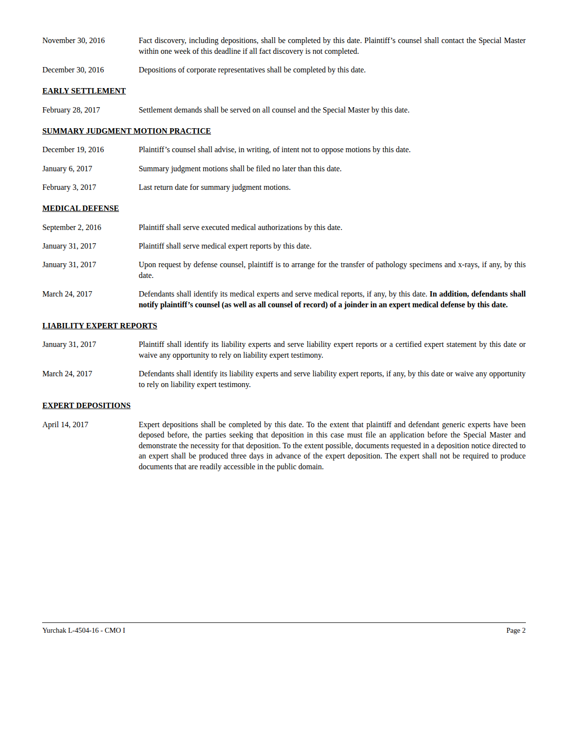November 30, 2016
Fact discovery, including depositions, shall be completed by this date. Plaintiff’s counsel shall contact the Special Master within one week of this deadline if all fact discovery is not completed.
December 30, 2016
Depositions of corporate representatives shall be completed by this date.
EARLY SETTLEMENT
February 28, 2017
Settlement demands shall be served on all counsel and the Special Master by this date.
SUMMARY JUDGMENT MOTION PRACTICE
December 19, 2016
Plaintiff’s counsel shall advise, in writing, of intent not to oppose motions by this date.
January 6, 2017
Summary judgment motions shall be filed no later than this date.
February 3, 2017
Last return date for summary judgment motions.
MEDICAL DEFENSE
September 2, 2016
Plaintiff shall serve executed medical authorizations by this date.
January 31, 2017
Plaintiff shall serve medical expert reports by this date.
January 31, 2017
Upon request by defense counsel, plaintiff is to arrange for the transfer of pathology specimens and x-rays, if any, by this date.
March 24, 2017
Defendants shall identify its medical experts and serve medical reports, if any, by this date. In addition, defendants shall notify plaintiff’s counsel (as well as all counsel of record) of a joinder in an expert medical defense by this date.
LIABILITY EXPERT REPORTS
January 31, 2017
Plaintiff shall identify its liability experts and serve liability expert reports or a certified expert statement by this date or waive any opportunity to rely on liability expert testimony.
March 24, 2017
Defendants shall identify its liability experts and serve liability expert reports, if any, by this date or waive any opportunity to rely on liability expert testimony.
EXPERT DEPOSITIONS
April 14, 2017
Expert depositions shall be completed by this date. To the extent that plaintiff and defendant generic experts have been deposed before, the parties seeking that deposition in this case must file an application before the Special Master and demonstrate the necessity for that deposition. To the extent possible, documents requested in a deposition notice directed to an expert shall be produced three days in advance of the expert deposition. The expert shall not be required to produce documents that are readily accessible in the public domain.
Yurchak L-4504-16 - CMO I
Page 2